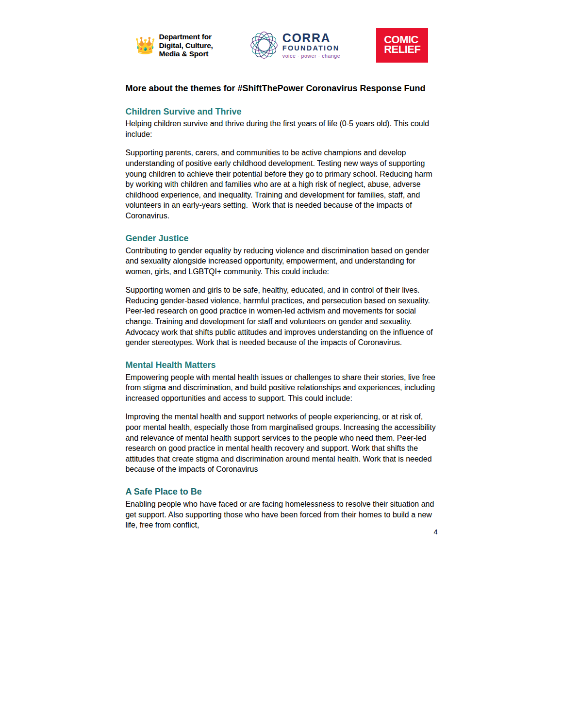👑
Department for
Digital, Culture,
Media & Sport
CORRA FOUNDATION voice · power · change
COMIC
RELIEF
More about the themes for #ShiftThePower Coronavirus Response Fund
Children Survive and Thrive
Helping children survive and thrive during the first years of life (0-5 years old). This could include:
Supporting parents, carers, and communities to be active champions and develop understanding of positive early childhood development. Testing new ways of supporting young children to achieve their potential before they go to primary school. Reducing harm by working with children and families who are at a high risk of neglect, abuse, adverse childhood experience, and inequality. Training and development for families, staff, and volunteers in an early-years setting. Work that is needed because of the impacts of Coronavirus.
Gender Justice
Contributing to gender equality by reducing violence and discrimination based on gender and sexuality alongside increased opportunity, empowerment, and understanding for women, girls, and LGBTQI+ community. This could include:
Supporting women and girls to be safe, healthy, educated, and in control of their lives. Reducing gender-based violence, harmful practices, and persecution based on sexuality. Peer-led research on good practice in women-led activism and movements for social change. Training and development for staff and volunteers on gender and sexuality. Advocacy work that shifts public attitudes and improves understanding on the influence of gender stereotypes. Work that is needed because of the impacts of Coronavirus.
Mental Health Matters
Empowering people with mental health issues or challenges to share their stories, live free from stigma and discrimination, and build positive relationships and experiences, including increased opportunities and access to support. This could include:
Improving the mental health and support networks of people experiencing, or at risk of, poor mental health, especially those from marginalised groups. Increasing the accessibility and relevance of mental health support services to the people who need them. Peer-led research on good practice in mental health recovery and support. Work that shifts the attitudes that create stigma and discrimination around mental health. Work that is needed because of the impacts of Coronavirus
A Safe Place to Be
Enabling people who have faced or are facing homelessness to resolve their situation and get support. Also supporting those who have been forced from their homes to build a new life, free from conflict,
4